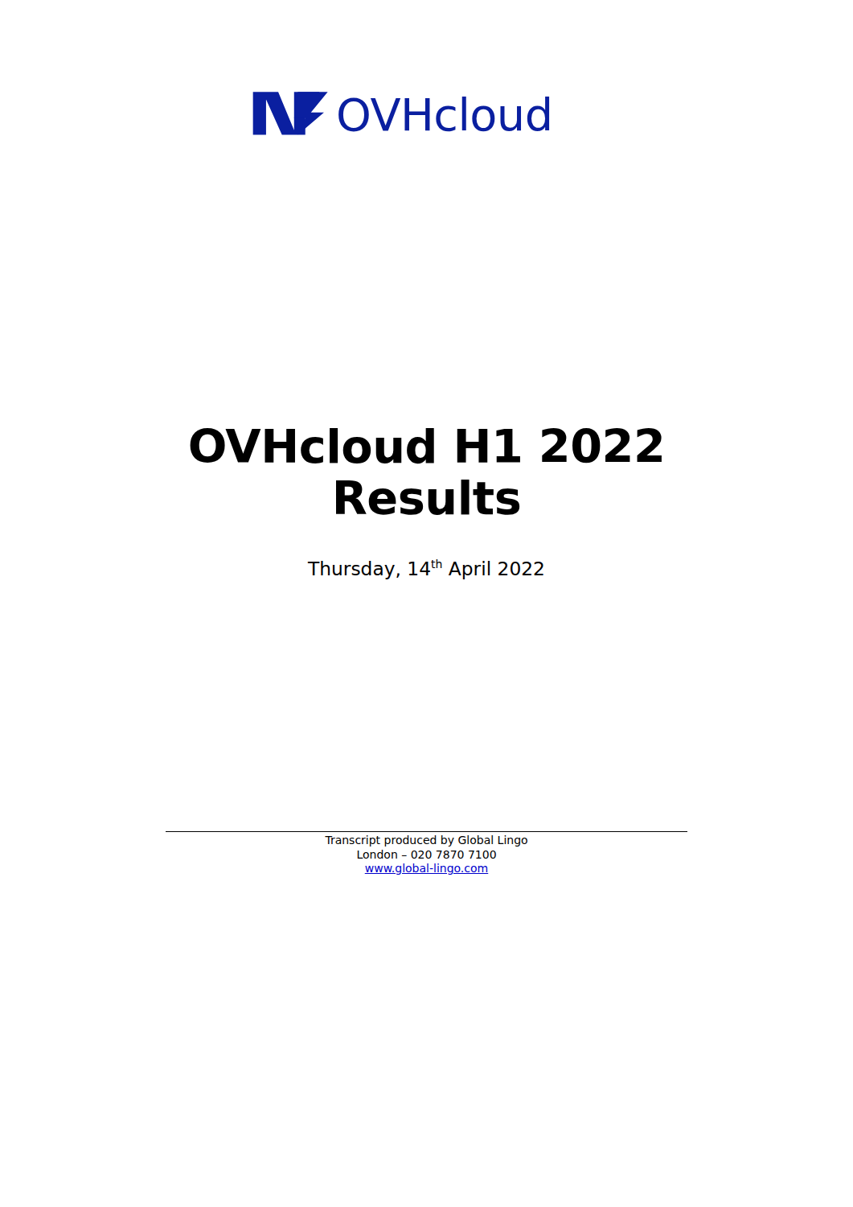OVHcloud
OVHcloud H1 2022
Results
Thursday, 14th April 2022
Transcript produced by Global Lingo
London – 020 7870 7100
www.global-lingo.com